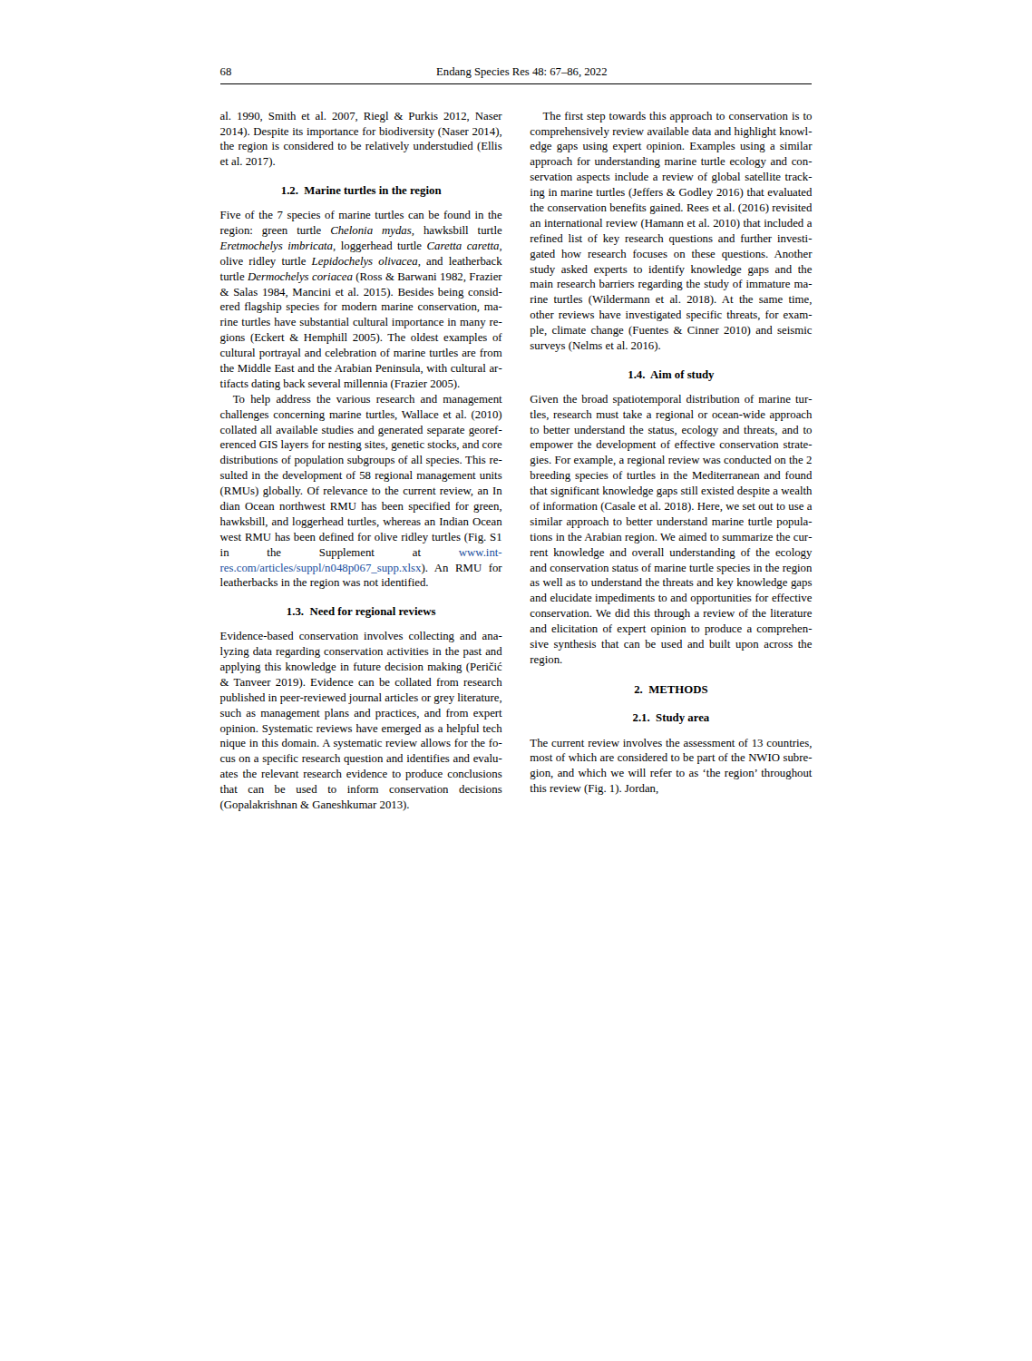68 Endang Species Res 48: 67–86, 2022
al. 1990, Smith et al. 2007, Riegl & Purkis 2012, Naser 2014). Despite its importance for biodiversity (Naser 2014), the region is considered to be relatively under​studied (Ellis et al. 2017).
1.2. Marine turtles in the region
Five of the 7 species of marine turtles can be found in the region: green turtle Chelonia mydas, hawks​bill turtle Eretmochelys imbricata, loggerhead turtle Caretta caretta, olive ridley turtle Lepidochelys oli​vacea, and leatherback turtle Dermochelys coriacea (Ross & Barwani 1982, Frazier & Salas 1984, Mancini et al. 2015). Besides being considered flagship spe​cies for modern marine conservation, marine turtles have substantial cultural importance in many regions (Eckert & Hemphill 2005). The oldest examples of cultural portrayal and celebration of marine turtles are from the Middle East and the Arabian Peninsula, with cultural artifacts dating back several millennia (Frazier 2005).
To help address the various research and manage​ment challenges concerning marine turtles, Wallace et al. (2010) collated all available studies and gener​ated separate georeferenced GIS layers for nesting sites, genetic stocks, and core distributions of popu​lation subgroups of all species. This resulted in the development of 58 regional management units (RMUs) globally. Of relevance to the current review, an In​dian Ocean northwest RMU has been specified for green, hawksbill, and loggerhead turtles, whereas an Indian Ocean west RMU has been defined for olive ridley turtles (Fig. S1 in the Supplement at www.int-res.com/articles/suppl/n048p067_supp.xlsx). An RMU for leatherbacks in the region was not identified.
1.3. Need for regional reviews
Evidence-based conservation involves collecting and analyzing data regarding conservation activities in the past and applying this knowledge in future de​cision making (Peričić & Tanveer 2019). Evidence can be collated from research published in peer-reviewed journal articles or grey literature, such as manage​ment plans and practices, and from expert opinion. Systematic reviews have emerged as a helpful tech​nique in this domain. A systematic review allows for the focus on a specific research question and identifies and evaluates the relevant research evidence to pro​duce conclusions that can be used to inform conserva​tion decisions (Gopalakrishnan & Ganeshkumar 2013).
The first step towards this approach to conserva​tion is to comprehensively review available data and highlight knowledge gaps using expert opinion. Examples using a similar approach for understand​ing marine turtle ecology and conservation aspects include a review of global satellite tracking in marine turtles (Jeffers & Godley 2016) that evaluated the conservation benefits gained. Rees et al. (2016) revis​ited an international review (Hamann et al. 2010) that included a refined list of key research questions and further investigated how research focuses on these questions. Another study asked experts to iden​tify knowledge gaps and the main research barriers regarding the study of immature marine turtles (Wil​dermann et al. 2018). At the same time, other reviews have investigated specific threats, for example, cli​mate change (Fuentes & Cinner 2010) and seismic sur​veys (Nelms et al. 2016).
1.4. Aim of study
Given the broad spatiotemporal distribution of marine turtles, research must take a regional or ocean-wide approach to better understand the sta​tus, ecology and threats, and to empower the de​velopment of effective conservation strategies. For example, a regional review was conducted on the 2 breeding species of turtles in the Mediterranean and found that significant knowledge gaps still existed despite a wealth of information (Casale et al. 2018). Here, we set out to use a similar approach to better understand marine turtle populations in the Arabian region. We aimed to summarize the current knowledge and overall understanding of the ecology and conservation status of marine turtle species in the region as well as to understand the threats and key knowledge gaps and elucidate impediments to and opportunities for effective con​servation. We did this through a review of the litera​ture and elicitation of expert opinion to produce a comprehensive synthesis that can be used and built upon across the region.
2. METHODS
2.1. Study area
The current review involves the assessment of 13 countries, most of which are considered to be part of the NWIO subregion, and which we will refer to as ‘the region’ throughout this review (Fig. 1). Jordan,